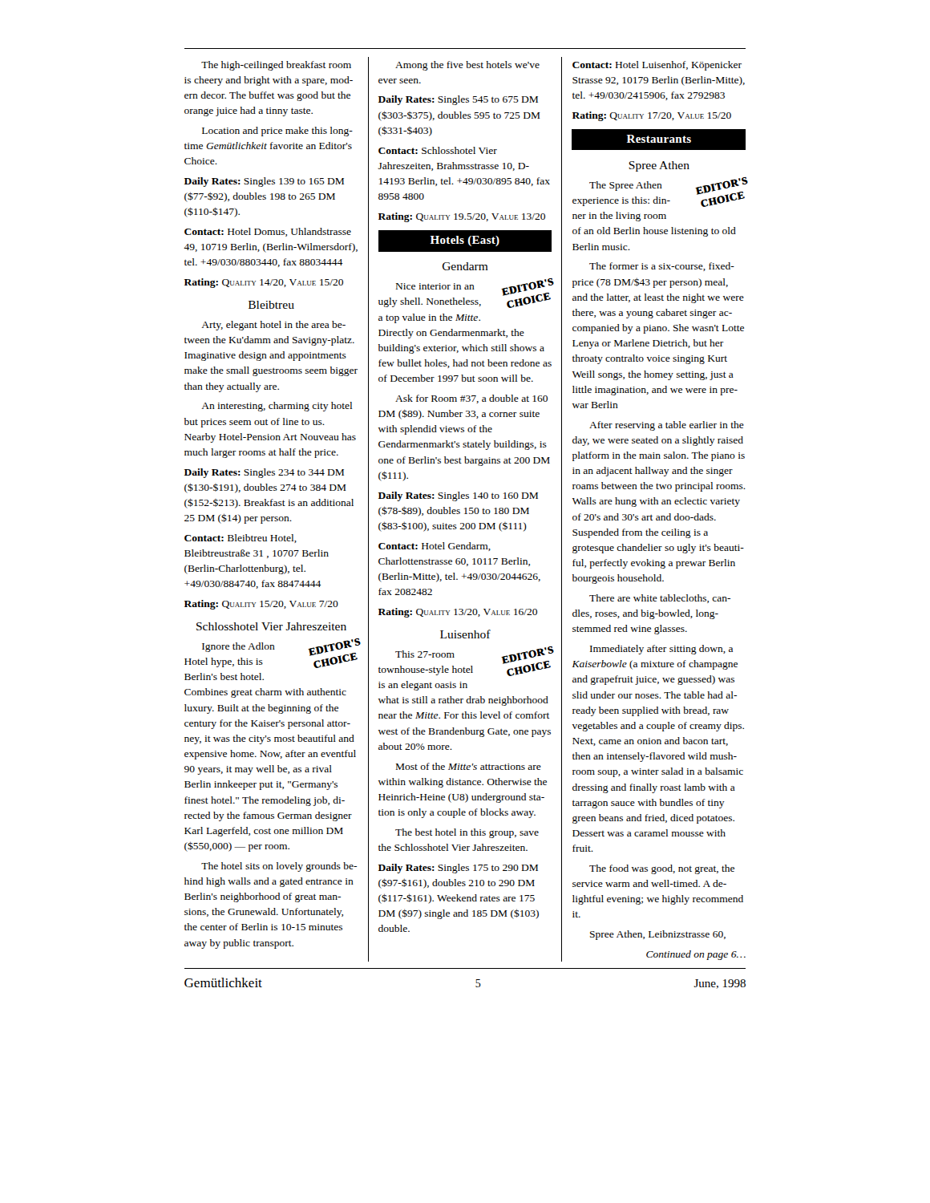The high-ceilinged breakfast room is cheery and bright with a spare, modern decor. The buffet was good but the orange juice had a tinny taste.
Location and price make this longtime Gemütlichkeit favorite an Editor's Choice.
Daily Rates: Singles 139 to 165 DM ($77-$92), doubles 198 to 265 DM ($110-$147).
Contact: Hotel Domus, Uhlandstrasse 49, 10719 Berlin, (Berlin-Wilmersdorf), tel. +49/030/8803440, fax 88034444
Rating: Quality 14/20, Value 15/20
Bleibtreu
Arty, elegant hotel in the area between the Ku'damm and Savigny-platz. Imaginative design and appointments make the small guestrooms seem bigger than they actually are.
An interesting, charming city hotel but prices seem out of line to us. Nearby Hotel-Pension Art Nouveau has much larger rooms at half the price.
Daily Rates: Singles 234 to 344 DM ($130-$191), doubles 274 to 384 DM ($152-$213). Breakfast is an additional 25 DM ($14) per person.
Contact: Bleibtreu Hotel, Bleibtreustraße 31 , 10707 Berlin (Berlin-Charlottenburg), tel. +49/030/884740, fax 88474444
Rating: Quality 15/20, Value 7/20
Schlosshotel Vier Jahreszeiten
EDITOR'S CHOICEIgnore the Adlon Hotel hype, this is Berlin's best hotel. Combines great charm with authentic luxury. Built at the beginning of the century for the Kaiser's personal attorney, it was the city's most beautiful and expensive home. Now, after an eventful 90 years, it may well be, as a rival Berlin innkeeper put it, "Germany's finest hotel." The remodeling job, directed by the famous German designer Karl Lagerfeld, cost one million DM ($550,000) — per room.
The hotel sits on lovely grounds behind high walls and a gated entrance in Berlin's neighborhood of great mansions, the Grunewald. Unfortunately, the center of Berlin is 10-15 minutes away by public transport.
Among the five best hotels we've ever seen.
Daily Rates: Singles 545 to 675 DM ($303-$375), doubles 595 to 725 DM ($331-$403)
Contact: Schlosshotel Vier Jahreszeiten, Brahmsstrasse 10, D-14193 Berlin, tel. +49/030/895 840, fax 8958 4800
Rating: Quality 19.5/20, Value 13/20
Hotels (East)
Gendarm
EDITOR'S CHOICENice interior in an ugly shell. Nonetheless, a top value in the Mitte. Directly on Gendarmenmarkt, the building's exterior, which still shows a few bullet holes, had not been redone as of December 1997 but soon will be.
Ask for Room #37, a double at 160 DM ($89). Number 33, a corner suite with splendid views of the Gendarmenmarkt's stately buildings, is one of Berlin's best bargains at 200 DM ($111).
Daily Rates: Singles 140 to 160 DM ($78-$89), doubles 150 to 180 DM ($83-$100), suites 200 DM ($111)
Contact: Hotel Gendarm, Charlottenstrasse 60, 10117 Berlin, (Berlin-Mitte), tel. +49/030/2044626, fax 2082482
Rating: Quality 13/20, Value 16/20
Luisenhof
EDITOR'S CHOICEThis 27-room townhouse-style hotel is an elegant oasis in what is still a rather drab neighborhood near the Mitte. For this level of comfort west of the Brandenburg Gate, one pays about 20% more.
Most of the Mitte's attractions are within walking distance. Otherwise the Heinrich-Heine (U8) underground station is only a couple of blocks away.
The best hotel in this group, save the Schlosshotel Vier Jahreszeiten.
Daily Rates: Singles 175 to 290 DM ($97-$161), doubles 210 to 290 DM ($117-$161). Weekend rates are 175 DM ($97) single and 185 DM ($103) double.
Contact: Hotel Luisenhof, Köpenicker Strasse 92, 10179 Berlin (Berlin-Mitte), tel. +49/030/2415906, fax 2792983
Rating: Quality 17/20, Value 15/20
Restaurants
Spree Athen
EDITOR'S CHOICEThe Spree Athen experience is this: dinner in the living room of an old Berlin house listening to old Berlin music.
The former is a six-course, fixed-price (78 DM/$43 per person) meal, and the latter, at least the night we were there, was a young cabaret singer accompanied by a piano. She wasn't Lotte Lenya or Marlene Dietrich, but her throaty contralto voice singing Kurt Weill songs, the homey setting, just a little imagination, and we were in prewar Berlin
After reserving a table earlier in the day, we were seated on a slightly raised platform in the main salon. The piano is in an adjacent hallway and the singer roams between the two principal rooms. Walls are hung with an eclectic variety of 20's and 30's art and doo-dads. Suspended from the ceiling is a grotesque chandelier so ugly it's beautiful, perfectly evoking a prewar Berlin bourgeois household.
There are white tablecloths, candles, roses, and big-bowled, long-stemmed red wine glasses.
Immediately after sitting down, a Kaiserbowle (a mixture of champagne and grapefruit juice, we guessed) was slid under our noses. The table had already been supplied with bread, raw vegetables and a couple of creamy dips. Next, came an onion and bacon tart, then an intensely-flavored wild mushroom soup, a winter salad in a balsamic dressing and finally roast lamb with a tarragon sauce with bundles of tiny green beans and fried, diced potatoes. Dessert was a caramel mousse with fruit.
The food was good, not great, the service warm and well-timed. A delightful evening; we highly recommend it.
Spree Athen, Leibnizstrasse 60,
Continued on page 6…
Gemütlichkeit
5
June, 1998